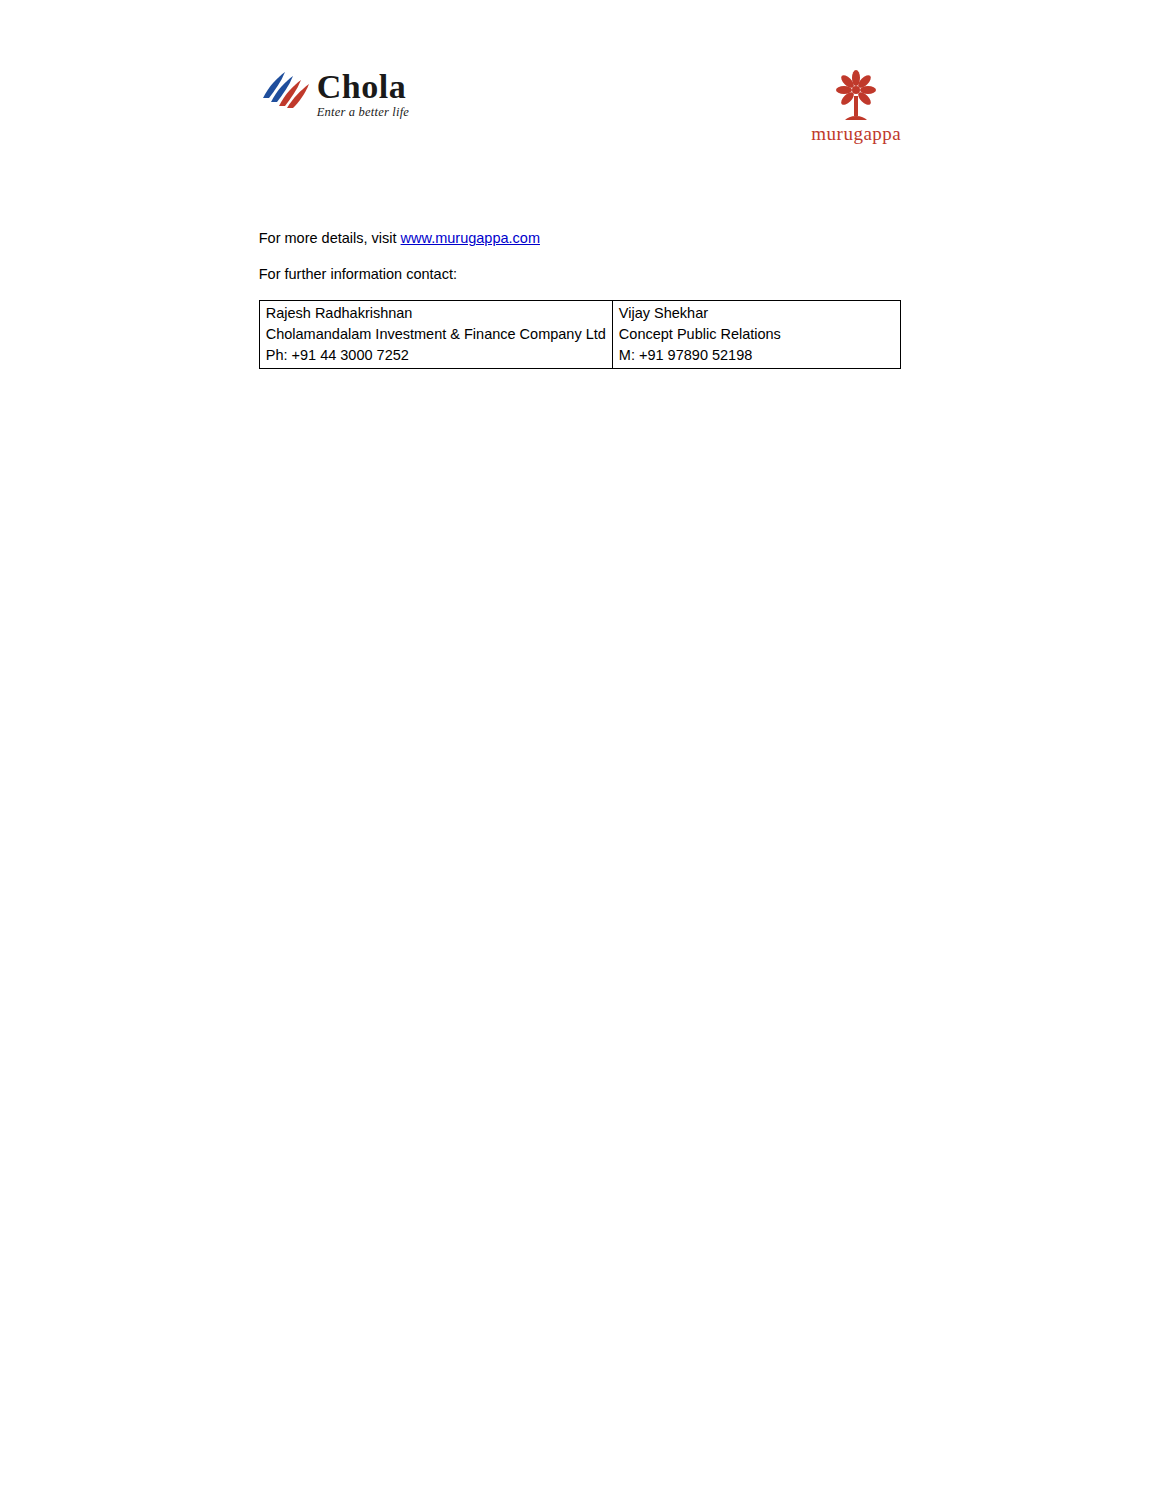Chola
Enter a better life
murugappa
For more details, visit www.murugappa.com
For further information contact:
| Rajesh Radhakrishnan Cholamandalam Investment & Finance Company Ltd Ph: +91 44 3000 7252 | Vijay Shekhar Concept Public Relations M: +91 97890 52198 |